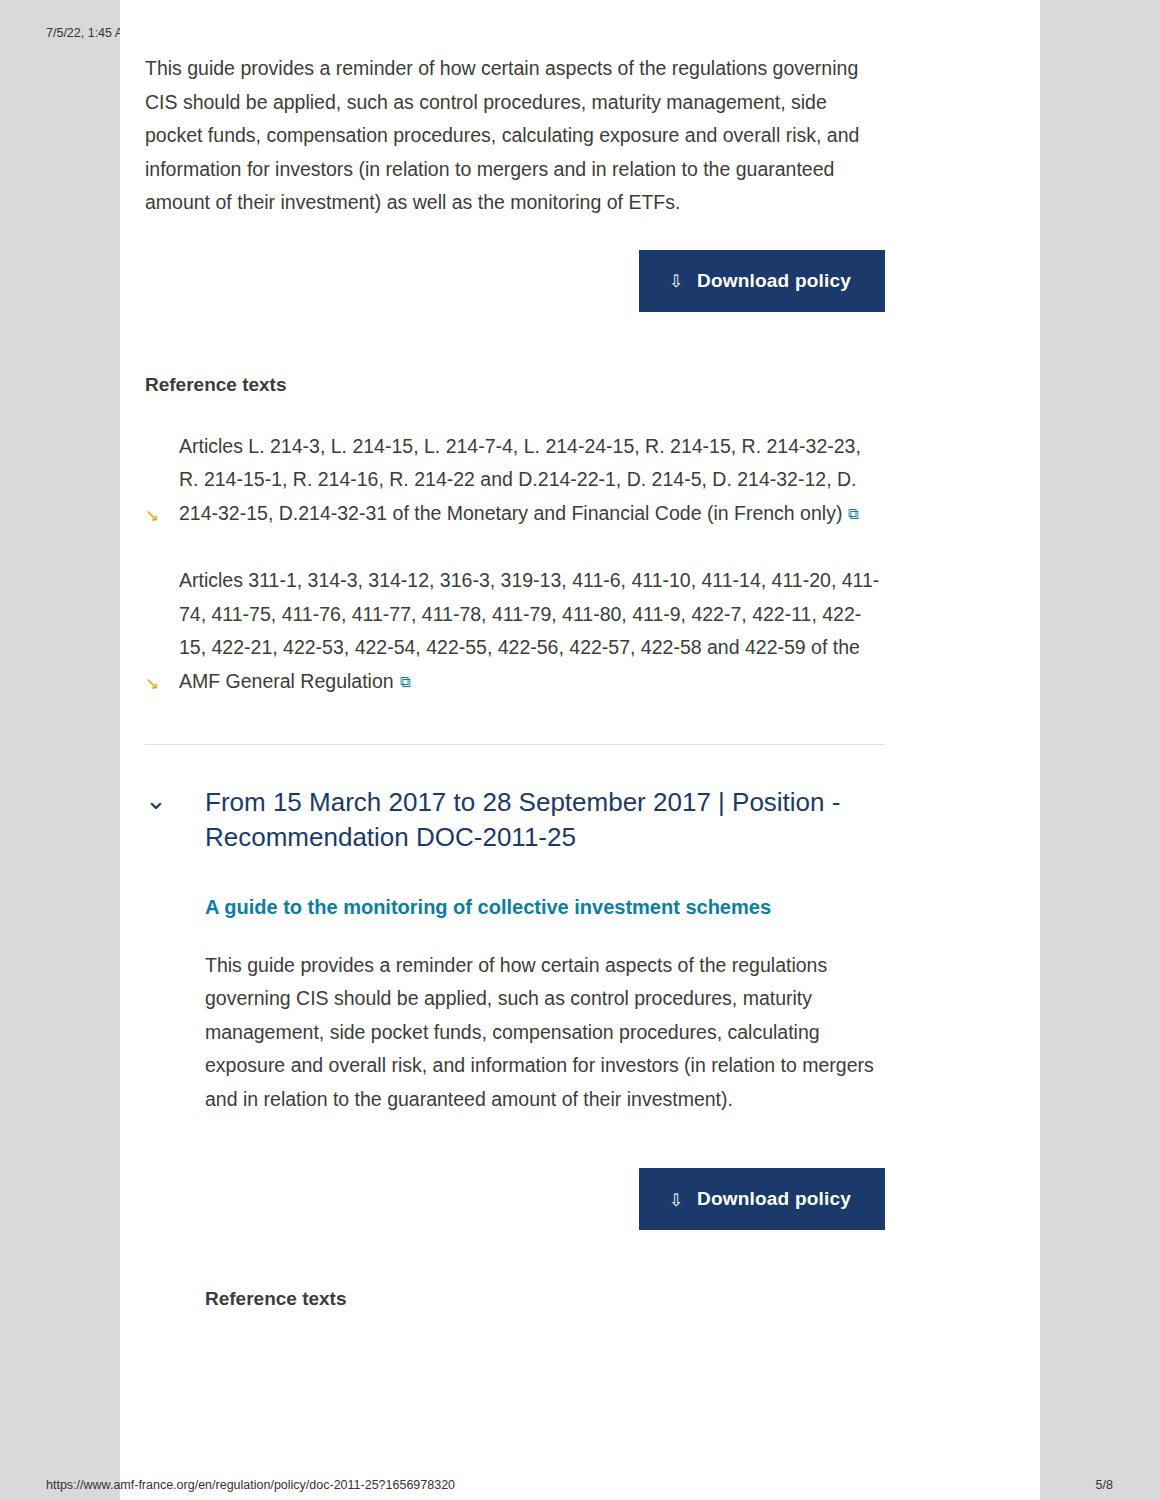7/5/22, 1:45 AM A guide to the monitoring of collective investment undertakings | AMF
This guide provides a reminder of how certain aspects of the regulations governing CIS should be applied, such as control procedures, maturity management, side pocket funds, compensation procedures, calculating exposure and overall risk, and information for investors (in relation to mergers and in relation to the guaranteed amount of their investment) as well as the monitoring of ETFs.
⇩Download policy
Reference texts
↘ Articles L. 214-3, L. 214-15, L. 214-7-4, L. 214-24-15, R. 214-15, R. 214-32-23, R. 214-15-1, R. 214-16, R. 214-22 and D.214-22-1, D. 214-5, D. 214-32-12, D. 214-32-15, D.214-32-31 of the Monetary and Financial Code (in French only)⧉
↘ Articles 311-1, 314-3, 314-12, 316-3, 319-13, 411-6, 411-10, 411-14, 411-20, 411-74, 411-75, 411-76, 411-77, 411-78, 411-79, 411-80, 411-9, 422-7, 422-11, 422-15, 422-21, 422-53, 422-54, 422-55, 422-56, 422-57, 422-58 and 422-59 of the AMF General Regulation⧉
⌄
From 15 March 2017 to 28 September 2017 | Position -
Recommendation DOC-2011-25
A guide to the monitoring of collective investment schemes
This guide provides a reminder of how certain aspects of the regulations governing CIS should be applied, such as control procedures, maturity management, side pocket funds, compensation procedures, calculating exposure and overall risk, and information for investors (in relation to mergers and in relation to the guaranteed amount of their investment).
⇩Download policy
Reference texts
https://www.amf-france.org/en/regulation/policy/doc-2011-25?1656978320 5/8